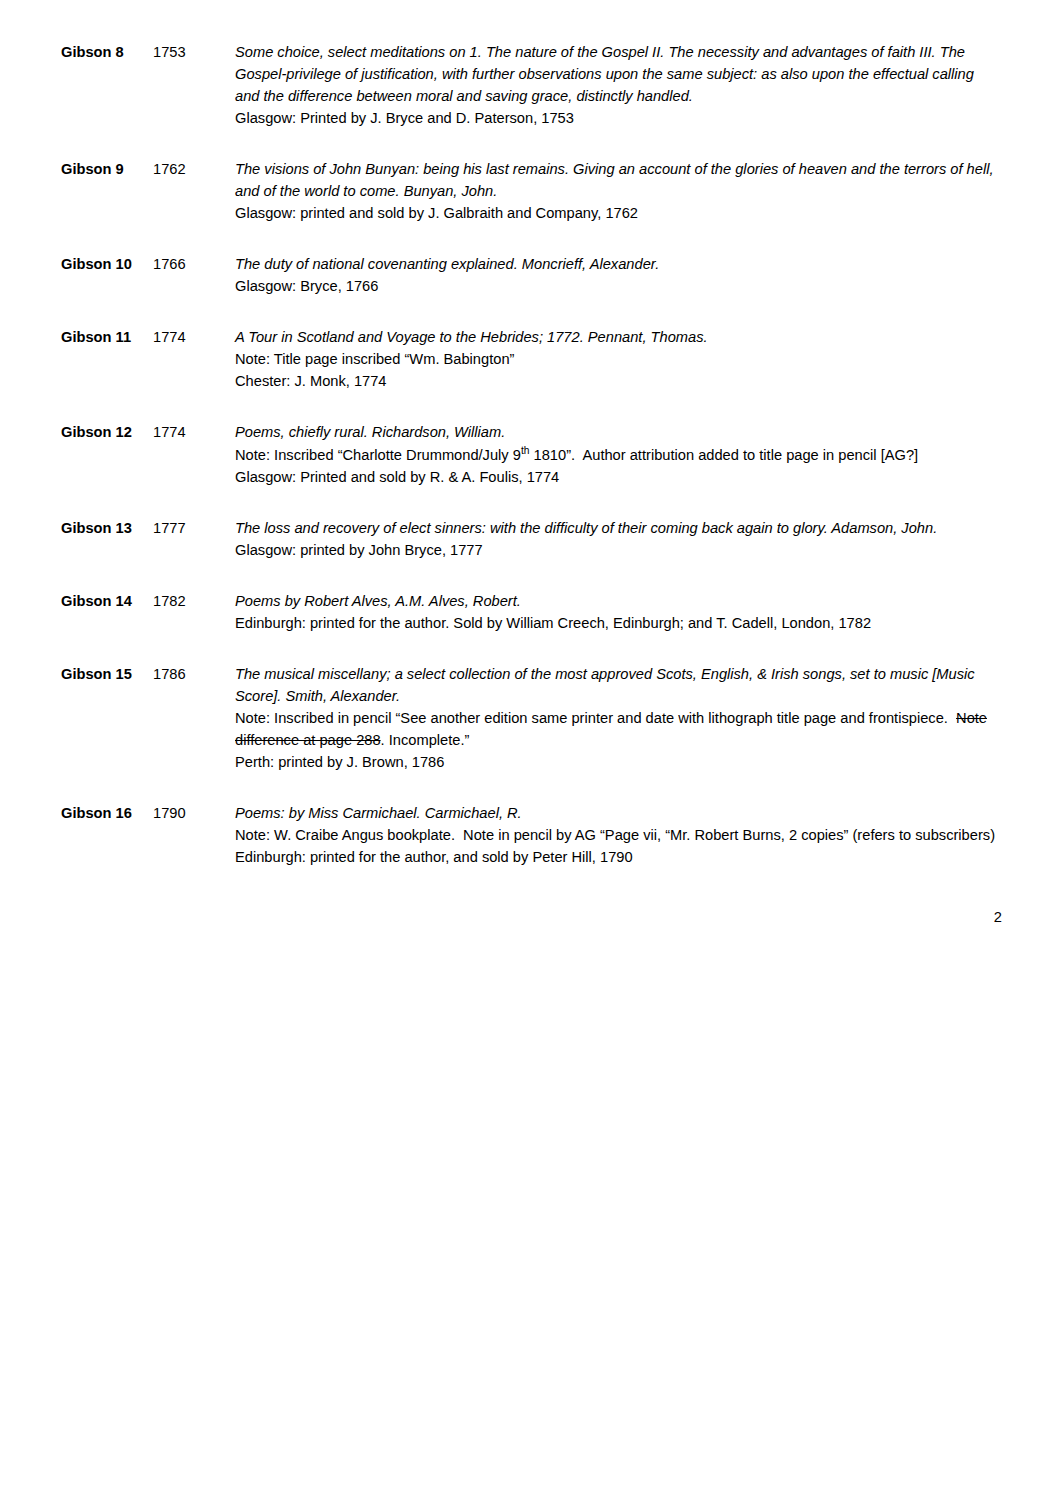| Gibson 8 | 1753 | Some choice, select meditations on 1. The nature of the Gospel II. The necessity and advantages of faith III. The Gospel-privilege of justification, with further observations upon the same subject: as also upon the effectual calling and the difference between moral and saving grace, distinctly handled. Glasgow: Printed by J. Bryce and D. Paterson, 1753 |
| Gibson 9 | 1762 | The visions of John Bunyan: being his last remains. Giving an account of the glories of heaven and the terrors of hell, and of the world to come. Bunyan, John. Glasgow: printed and sold by J. Galbraith and Company, 1762 |
| Gibson 10 | 1766 | The duty of national covenanting explained. Moncrieff, Alexander. Glasgow: Bryce, 1766 |
| Gibson 11 | 1774 | A Tour in Scotland and Voyage to the Hebrides; 1772. Pennant, Thomas. Note: Title page inscribed “Wm. Babington” Chester: J. Monk, 1774 |
| Gibson 12 | 1774 | Poems, chiefly rural. Richardson, William. Note: Inscribed “Charlotte Drummond/July 9 th 1810”. Author attribution added to title page in pencil [AG?] Glasgow: Printed and sold by R. & A. Foulis, 1774 |
| Gibson 13 | 1777 | The loss and recovery of elect sinners: with the difficulty of their coming back again to glory. Adamson, John. Glasgow: printed by John Bryce, 1777 |
| Gibson 14 | 1782 | Poems by Robert Alves, A.M. Alves, Robert. Edinburgh: printed for the author. Sold by William Creech, Edinburgh; and T. Cadell, London, 1782 |
| Gibson 15 | 1786 | The musical miscellany; a select collection of the most approved Scots, English, & Irish songs, set to music [Music Score]. Smith, Alexander. Note: Inscribed in pencil “See another edition same printer and date with lithograph title page and frontispiece. Note difference at page 288 . Incomplete.” Perth: printed by J. Brown, 1786 |
| Gibson 16 | 1790 | Poems: by Miss Carmichael. Carmichael, R. Note: W. Craibe Angus bookplate. Note in pencil by AG “Page vii, “Mr. Robert Burns, 2 copies” (refers to subscribers) Edinburgh: printed for the author, and sold by Peter Hill, 1790 |
2